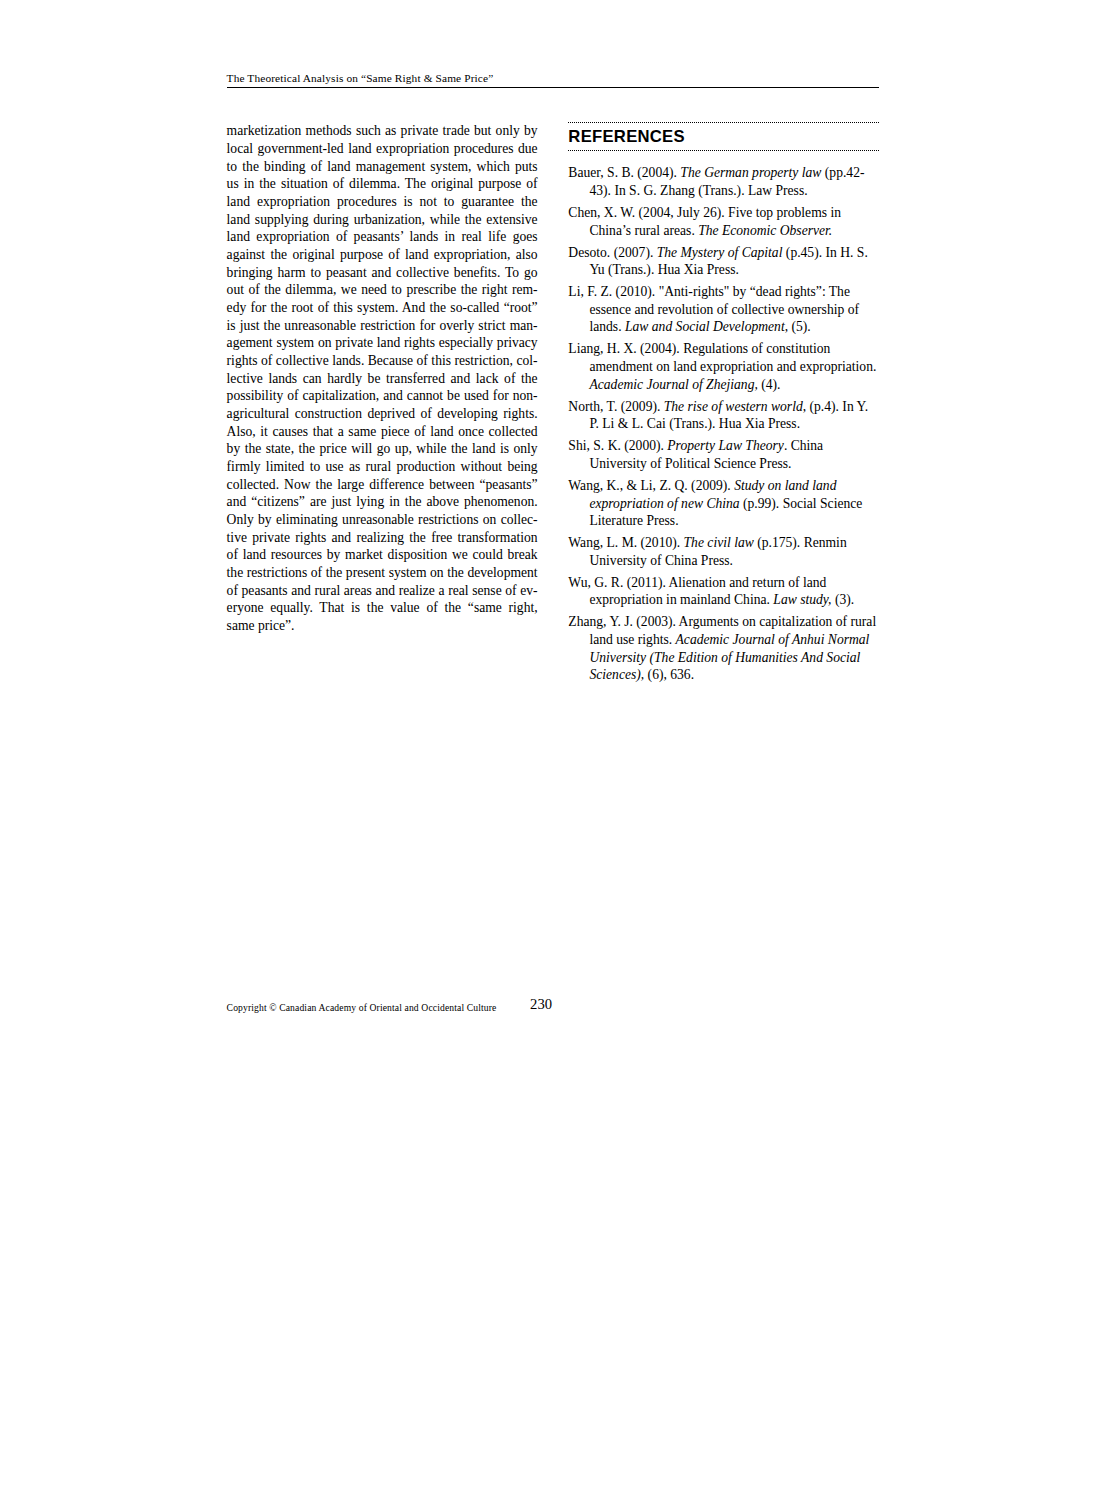The Theoretical Analysis on “Same Right & Same Price”
marketization methods such as private trade but only by local government-led land expropriation procedures due to the binding of land management system, which puts us in the situation of dilemma. The original purpose of land expropriation procedures is not to guarantee the land supplying during urbanization, while the extensive land expropriation of peasants’ lands in real life goes against the original purpose of land expropriation, also bringing harm to peasant and collective benefits. To go out of the dilemma, we need to prescribe the right remedy for the root of this system. And the so-called “root” is just the unreasonable restriction for overly strict management system on private land rights especially privacy rights of collective lands. Because of this restriction, collective lands can hardly be transferred and lack of the possibility of capitalization, and cannot be used for non-agricultural construction deprived of developing rights. Also, it causes that a same piece of land once collected by the state, the price will go up, while the land is only firmly limited to use as rural production without being collected. Now the large difference between “peasants” and “citizens” are just lying in the above phenomenon. Only by eliminating unreasonable restrictions on collective private rights and realizing the free transformation of land resources by market disposition we could break the restrictions of the present system on the development of peasants and rural areas and realize a real sense of everyone equally. That is the value of the “same right, same price”.
REFERENCES
Bauer, S. B. (2004). The German property law (pp.42-43). In S. G. Zhang (Trans.). Law Press.
Chen, X. W. (2004, July 26). Five top problems in China’s rural areas. The Economic Observer.
Desoto. (2007). The Mystery of Capital (p.45). In H. S. Yu (Trans.). Hua Xia Press.
Li, F. Z. (2010). "Anti-rights" by “dead rights”: The essence and revolution of collective ownership of lands. Law and Social Development, (5).
Liang, H. X. (2004). Regulations of constitution amendment on land expropriation and expropriation. Academic Journal of Zhejiang, (4).
North, T. (2009). The rise of western world, (p.4). In Y. P. Li & L. Cai (Trans.). Hua Xia Press.
Shi, S. K. (2000). Property Law Theory. China University of Political Science Press.
Wang, K., & Li, Z. Q. (2009). Study on land land expropriation of new China (p.99). Social Science Literature Press.
Wang, L. M. (2010). The civil law (p.175). Renmin University of China Press.
Wu, G. R. (2011). Alienation and return of land expropriation in mainland China. Law study, (3).
Zhang, Y. J. (2003). Arguments on capitalization of rural land use rights. Academic Journal of Anhui Normal University (The Edition of Humanities And Social Sciences), (6), 636.
Copyright © Canadian Academy of Oriental and Occidental Culture
230